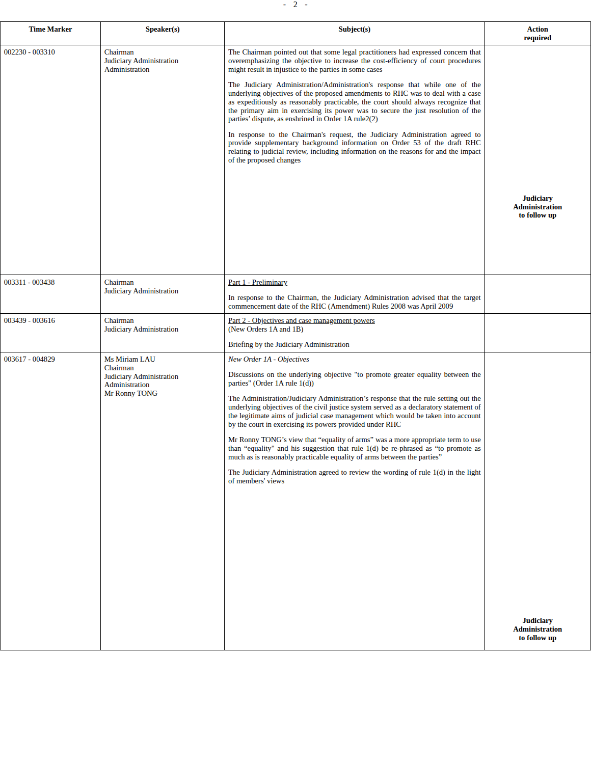- 2 -
| Time Marker | Speaker(s) | Subject(s) | Action required |
| --- | --- | --- | --- |
| 002230 - 003310 | Chairman Judiciary Administration Administration | The Chairman pointed out that some legal practitioners had expressed concern that overemphasizing the objective to increase the cost-efficiency of court procedures might result in injustice to the parties in some cases The Judiciary Administration/Administration's response that while one of the underlying objectives of the proposed amendments to RHC was to deal with a case as expeditiously as reasonably practicable, the court should always recognize that the primary aim in exercising its power was to secure the just resolution of the parties’ dispute, as enshrined in Order 1A rule2(2) In response to the Chairman's request, the Judiciary Administration agreed to provide supplementary background information on Order 53 of the draft RHC relating to judicial review, including information on the reasons for and the impact of the proposed changes | Judiciary Administration to follow up |
| 003311 - 003438 | Chairman Judiciary Administration | Part 1 - Preliminary In response to the Chairman, the Judiciary Administration advised that the target commencement date of the RHC (Amendment) Rules 2008 was April 2009 | |
| 003439 - 003616 | Chairman Judiciary Administration | Part 2 - Objectives and case management powers (New Orders 1A and 1B) Briefing by the Judiciary Administration | |
| 003617 - 004829 | Ms Miriam LAU Chairman Judiciary Administration Administration Mr Ronny TONG | New Order 1A - Objectives Discussions on the underlying objective "to promote greater equality between the parties" (Order 1A rule 1(d)) The Administration/Judiciary Administration’s response that the rule setting out the underlying objectives of the civil justice system served as a declaratory statement of the legitimate aims of judicial case management which would be taken into account by the court in exercising its powers provided under RHC Mr Ronny TONG’s view that “equality of arms” was a more appropriate term to use than “equality" and his suggestion that rule 1(d) be re-phrased as “to promote as much as is reasonably practicable equality of arms between the parties” The Judiciary Administration agreed to review the wording of rule 1(d) in the light of members' views | Judiciary Administration to follow up |